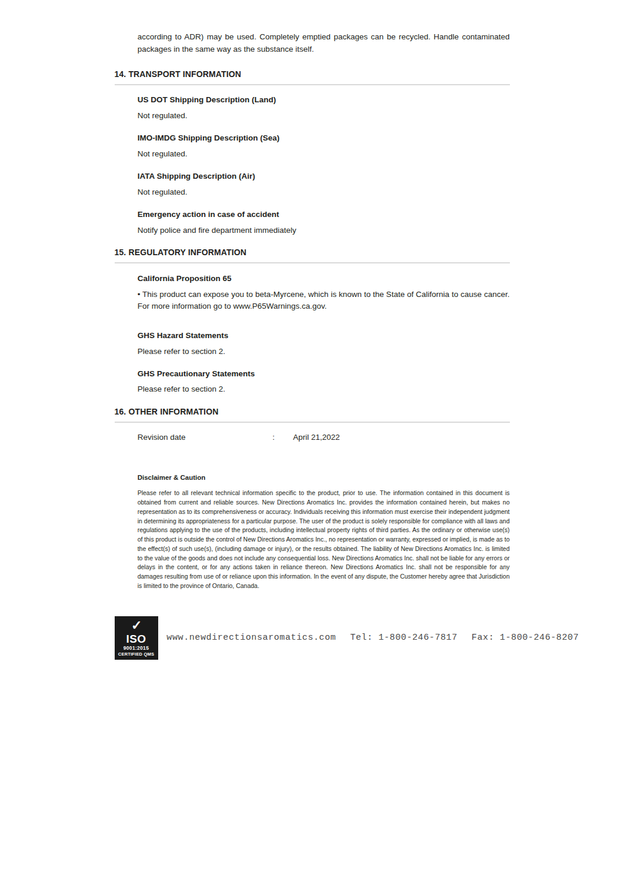according to ADR) may be used. Completely emptied packages can be recycled. Handle contaminated packages in the same way as the substance itself.
14. TRANSPORT INFORMATION
US DOT Shipping Description (Land)
Not regulated.
IMO-IMDG Shipping Description (Sea)
Not regulated.
IATA Shipping Description (Air)
Not regulated.
Emergency action in case of accident
Notify police and fire department immediately
15. REGULATORY INFORMATION
California Proposition 65
• This product can expose you to beta-Myrcene, which is known to the State of California to cause cancer. For more information go to www.P65Warnings.ca.gov.
GHS Hazard Statements
Please refer to section 2.
GHS Precautionary Statements
Please refer to section 2.
16. OTHER INFORMATION
Revision date
:
April 21,2022
Disclaimer & Caution
Please refer to all relevant technical information specific to the product, prior to use. The information contained in this document is obtained from current and reliable sources. New Directions Aromatics Inc. provides the information contained herein, but makes no representation as to its comprehensiveness or accuracy. Individuals receiving this information must exercise their independent judgment in determining its appropriateness for a particular purpose. The user of the product is solely responsible for compliance with all laws and regulations applying to the use of the products, including intellectual property rights of third parties. As the ordinary or otherwise use(s) of this product is outside the control of New Directions Aromatics Inc., no representation or warranty, expressed or implied, is made as to the effect(s) of such use(s), (including damage or injury), or the results obtained. The liability of New Directions Aromatics Inc. is limited to the value of the goods and does not include any consequential loss. New Directions Aromatics Inc. shall not be liable for any errors or delays in the content, or for any actions taken in reliance thereon. New Directions Aromatics Inc. shall not be responsible for any damages resulting from use of or reliance upon this information. In the event of any dispute, the Customer hereby agree that Jurisdiction is limited to the province of Ontario, Canada.
✓
ISO
9001:2015
CERTIFIED QMS
www.newdirectionsaromatics.com Tel: 1-800-246-7817 Fax: 1-800-246-8207